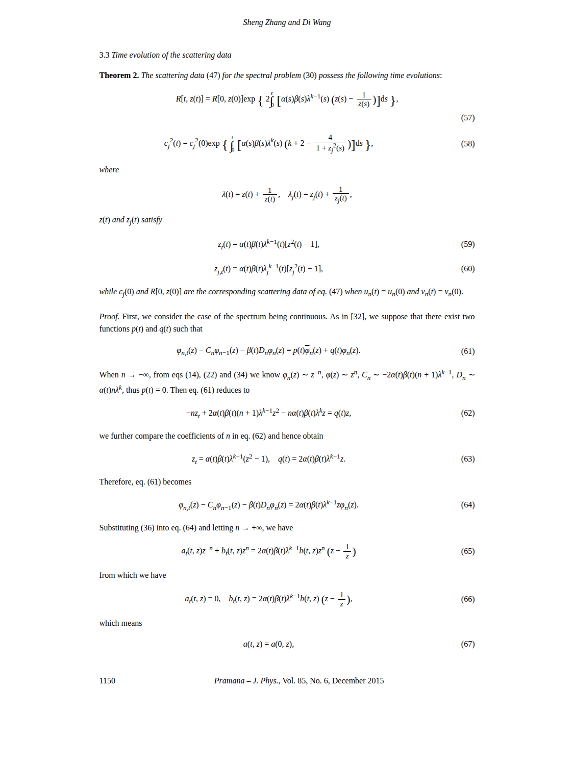Sheng Zhang and Di Wang
3.3 Time evolution of the scattering data
Theorem 2. The scattering data (47) for the spectral problem (30) possess the following time evolutions:
R[t, z(t)] = R[0, z(0)]exp { 2∫t 0 [α(s)β(s)λk−1(s) (z(s) − 1 z(s))] ds },
(57)
cj2(t) = cj2(0)exp { ∫t 0 [α(s)β(s)λk(s) (k + 2 − 41 + zj2(s))] ds },
(58)
where
λ(t) = z(t) + 1 z(t), λj(t) = zj(t) + 1 zj(t),
z(t) and zj(t) satisfy
zt(t) = α(t)β(t)λk−1(t)[z2(t) − 1],
(59)
zj,t(t) = α(t)β(t)λjk−1(t)[zj2(t) − 1],
(60)
while cj(0) and R[0, z(0)] are the corresponding scattering data of eq. (47) when un(t) = un(0) and vn(t) = vn(0).
Proof. First, we consider the case of the spectrum being continuous. As in [32], we suppose that there exist two functions p(t) and q(t) such that
φn,t(z) − Cnφn−1(z) − β(t)Dnφn(z) = p(t)φn(z) + q(t)φn(z).
(61)
When n → −∞, from eqs (14), (22) and (34) we know φn(z) ∼ z−n, φ(z) ∼ zn, Cn ∼ −2α(t)β(t)(n + 1)λk−1, Dn ∼ α(t)nλk, thus p(t) = 0. Then eq. (61) reduces to
−nzt + 2α(t)β(t)(n + 1)λk−1z2 − nα(t)β(t)λkz = q(t)z,
(62)
we further compare the coefficients of n in eq. (62) and hence obtain
zt = α(t)β(t)λk−1(z2 − 1), q(t) = 2α(t)β(t)λk−1z.
(63)
Therefore, eq. (61) becomes
φn,t(z) − Cnφn−1(z) − β(t)Dnφn(z) = 2α(t)β(t)λk−1zφn(z).
(64)
Substituting (36) into eq. (64) and letting n → +∞, we have
at(t, z)z−n + bt(t, z)zn = 2α(t)β(t)λk−1b(t, z)zn (z − 1 z)
(65)
from which we have
at(t, z) = 0, bt(t, z) = 2α(t)β(t)λk−1b(t, z) (z − 1 z),
(66)
which means
a(t, z) = a(0, z),
(67)
1150
Pramana – J. Phys., Vol. 85, No. 6, December 2015